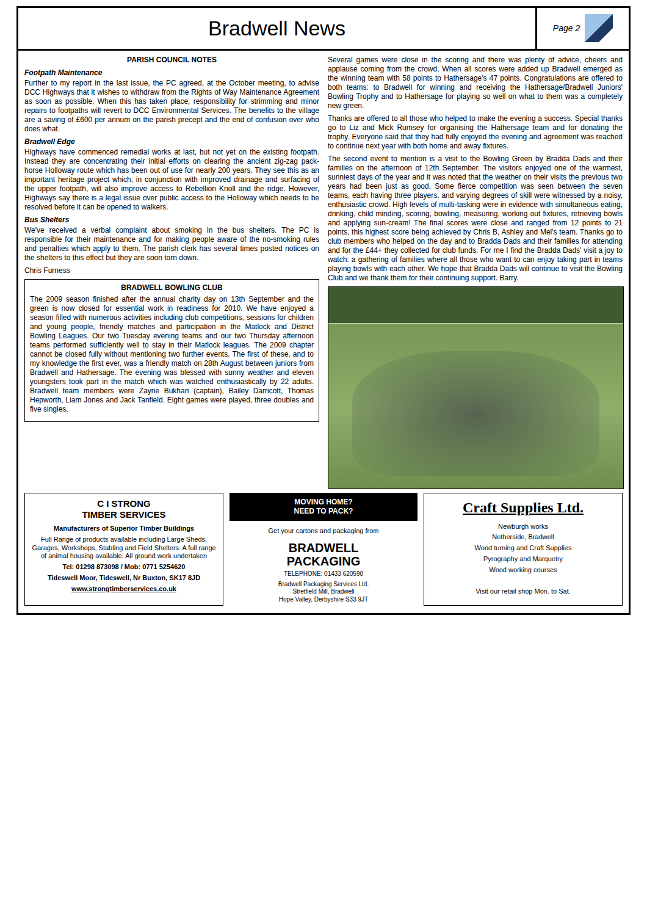Bradwell News
Page 2
Parish Council Notes
Footpath Maintenance
Further to my report in the last issue, the PC agreed, at the October meeting, to advise DCC Highways that it wishes to withdraw from the Rights of Way Maintenance Agreement as soon as possible. When this has taken place, responsibility for strimming and minor repairs to footpaths will revert to DCC Environmental Services. The benefits to the village are a saving of £600 per annum on the parish precept and the end of confusion over who does what.
Bradwell Edge
Highways have commenced remedial works at last, but not yet on the existing footpath. Instead they are concentrating their initial efforts on clearing the ancient zig-zag pack-horse Holloway route which has been out of use for nearly 200 years. They see this as an important heritage project which, in conjunction with improved drainage and surfacing of the upper footpath, will also improve access to Rebellion Knoll and the ridge. However, Highways say there is a legal issue over public access to the Holloway which needs to be resolved before it can be opened to walkers.
Bus Shelters
We've received a verbal complaint about smoking in the bus shelters. The PC is responsible for their maintenance and for making people aware of the no-smoking rules and penalties which apply to them. The parish clerk has several times posted notices on the shelters to this effect but they are soon torn down.
Chris Furness
Bradwell Bowling Club
The 2009 season finished after the annual charity day on 13th September and the green is now closed for essential work in readiness for 2010. We have enjoyed a season filled with numerous activities including club competitions, sessions for children and young people, friendly matches and participation in the Matlock and District Bowling Leagues. Our two Tuesday evening teams and our two Thursday afternoon teams performed sufficiently well to stay in their Matlock leagues. The 2009 chapter cannot be closed fully without mentioning two further events. The first of these, and to my knowledge the first ever, was a friendly match on 28th August between juniors from Bradwell and Hathersage. The evening was blessed with sunny weather and eleven youngsters took part in the match which was watched enthusiastically by 22 adults. Bradwell team members were Zayne Bukhari (captain), Bailey Darricott, Thomas Hepworth, Liam Jones and Jack Tanfield. Eight games were played, three doubles and five singles.
Several games were close in the scoring and there was plenty of advice, cheers and applause coming from the crowd. When all scores were added up Bradwell emerged as the winning team with 58 points to Hathersage's 47 points. Congratulations are offered to both teams: to Bradwell for winning and receiving the Hathersage/Bradwell Juniors' Bowling Trophy and to Hathersage for playing so well on what to them was a completely new green.
Thanks are offered to all those who helped to make the evening a success. Special thanks go to Liz and Mick Rumsey for organising the Hathersage team and for donating the trophy. Everyone said that they had fully enjoyed the evening and agreement was reached to continue next year with both home and away fixtures.
The second event to mention is a visit to the Bowling Green by Bradda Dads and their families on the afternoon of 12th September. The visitors enjoyed one of the warmest, sunniest days of the year and it was noted that the weather on their visits the previous two years had been just as good. Some fierce competition was seen between the seven teams, each having three players, and varying degrees of skill were witnessed by a noisy, enthusiastic crowd. High levels of multi-tasking were in evidence with simultaneous eating, drinking, child minding, scoring, bowling, measuring, working out fixtures, retrieving bowls and applying sun-cream! The final scores were close and ranged from 12 points to 21 points, this highest score being achieved by Chris B, Ashley and Mel's team. Thanks go to club members who helped on the day and to Bradda Dads and their families for attending and for the £44+ they collected for club funds. For me I find the Bradda Dads' visit a joy to watch: a gathering of families where all those who want to can enjoy taking part in teams playing bowls with each other. We hope that Bradda Dads will continue to visit the Bowling Club and we thank them for their continuing support. Barry.
C I STRONG
TIMBER SERVICES
Manufacturers of Superior Timber Buildings
Full Range of products available including Large Sheds, Garages, Workshops, Stabling and Field Shelters. A full range of animal housing available. All ground work undertaken
Tel: 01298 873098 / Mob: 0771 5254620
Tideswell Moor, Tideswell, Nr Buxton, SK17 8JD
www.strongtimberservices.co.uk
MOVING HOME?
NEED TO PACK?
Get your cartons and packaging from
BRADWELL
PACKAGING
TELEPHONE: 01433 620590
Bradwell Packaging Services Ltd.
Stretfield Mill, Bradwell
Hope Valley, Derbyshire S33 9JT
Craft Supplies Ltd.
Newburgh works
Netherside, Bradwell
Wood turning and Craft Supplies
Pyrography and Marquetry
Wood working courses
Visit our retail shop Mon. to Sat.